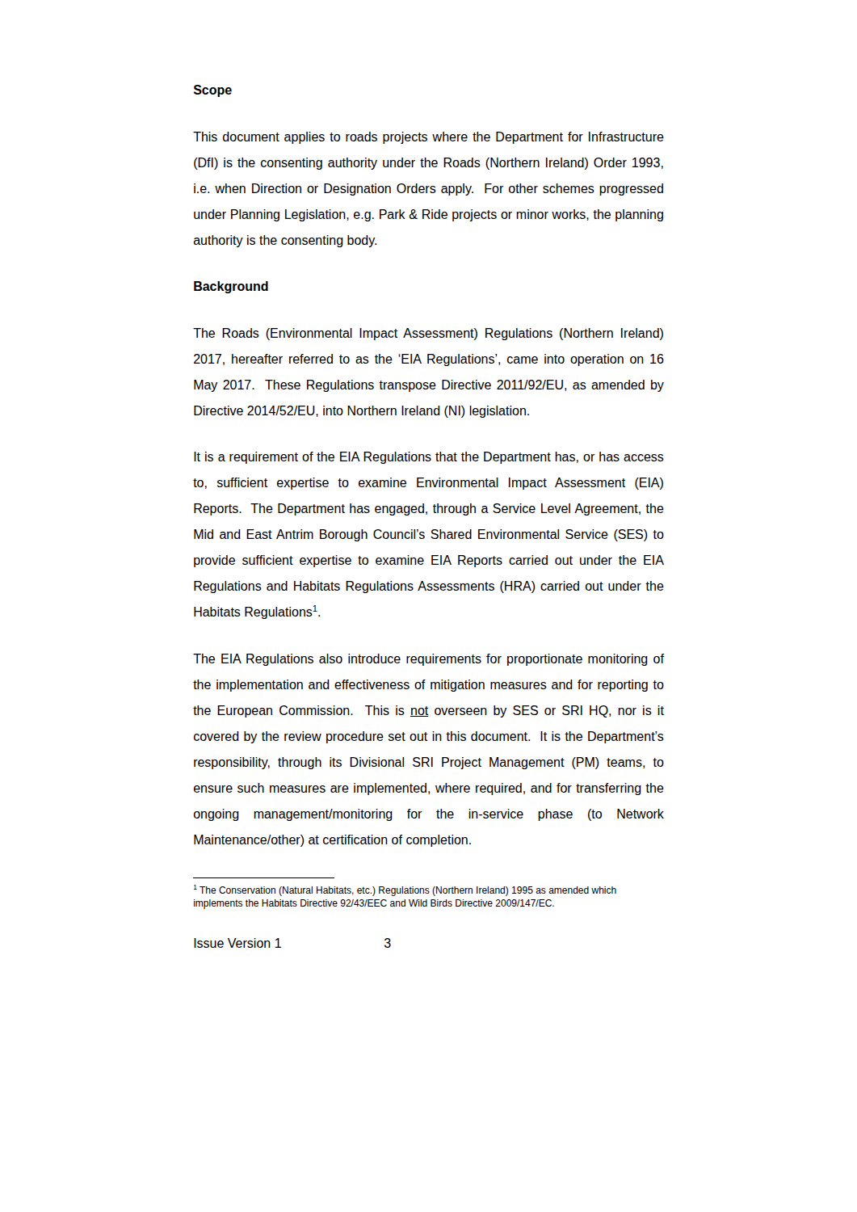Scope
This document applies to roads projects where the Department for Infrastructure (DfI) is the consenting authority under the Roads (Northern Ireland) Order 1993, i.e. when Direction or Designation Orders apply. For other schemes progressed under Planning Legislation, e.g. Park & Ride projects or minor works, the planning authority is the consenting body.
Background
The Roads (Environmental Impact Assessment) Regulations (Northern Ireland) 2017, hereafter referred to as the ‘EIA Regulations’, came into operation on 16 May 2017. These Regulations transpose Directive 2011/92/EU, as amended by Directive 2014/52/EU, into Northern Ireland (NI) legislation.
It is a requirement of the EIA Regulations that the Department has, or has access to, sufficient expertise to examine Environmental Impact Assessment (EIA) Reports. The Department has engaged, through a Service Level Agreement, the Mid and East Antrim Borough Council’s Shared Environmental Service (SES) to provide sufficient expertise to examine EIA Reports carried out under the EIA Regulations and Habitats Regulations Assessments (HRA) carried out under the Habitats Regulations1.
The EIA Regulations also introduce requirements for proportionate monitoring of the implementation and effectiveness of mitigation measures and for reporting to the European Commission. This is not overseen by SES or SRI HQ, nor is it covered by the review procedure set out in this document. It is the Department’s responsibility, through its Divisional SRI Project Management (PM) teams, to ensure such measures are implemented, where required, and for transferring the ongoing management/monitoring for the in-service phase (to Network Maintenance/other) at certification of completion.
1 The Conservation (Natural Habitats, etc.) Regulations (Northern Ireland) 1995 as amended which implements the Habitats Directive 92/43/EEC and Wild Birds Directive 2009/147/EC.
Issue Version 1 3